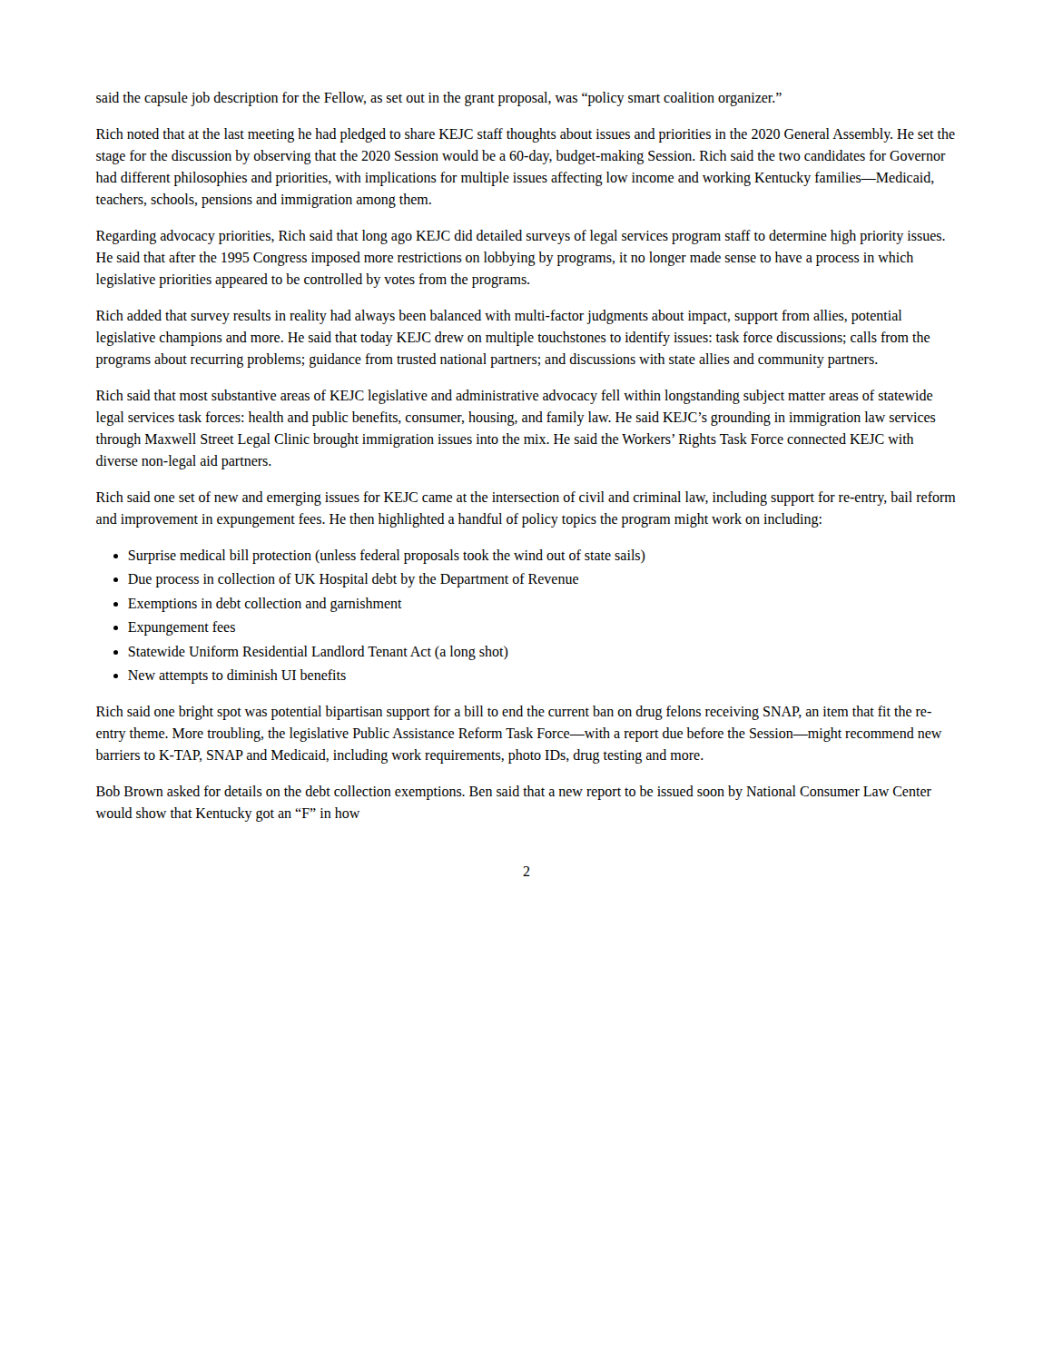said the capsule job description for the Fellow, as set out in the grant proposal, was “policy smart coalition organizer.”
Rich noted that at the last meeting he had pledged to share KEJC staff thoughts about issues and priorities in the 2020 General Assembly. He set the stage for the discussion by observing that the 2020 Session would be a 60-day, budget-making Session. Rich said the two candidates for Governor had different philosophies and priorities, with implications for multiple issues affecting low income and working Kentucky families—Medicaid, teachers, schools, pensions and immigration among them.
Regarding advocacy priorities, Rich said that long ago KEJC did detailed surveys of legal services program staff to determine high priority issues. He said that after the 1995 Congress imposed more restrictions on lobbying by programs, it no longer made sense to have a process in which legislative priorities appeared to be controlled by votes from the programs.
Rich added that survey results in reality had always been balanced with multi-factor judgments about impact, support from allies, potential legislative champions and more. He said that today KEJC drew on multiple touchstones to identify issues: task force discussions; calls from the programs about recurring problems; guidance from trusted national partners; and discussions with state allies and community partners.
Rich said that most substantive areas of KEJC legislative and administrative advocacy fell within longstanding subject matter areas of statewide legal services task forces: health and public benefits, consumer, housing, and family law. He said KEJC’s grounding in immigration law services through Maxwell Street Legal Clinic brought immigration issues into the mix. He said the Workers’ Rights Task Force connected KEJC with diverse non-legal aid partners.
Rich said one set of new and emerging issues for KEJC came at the intersection of civil and criminal law, including support for re-entry, bail reform and improvement in expungement fees. He then highlighted a handful of policy topics the program might work on including:
Surprise medical bill protection (unless federal proposals took the wind out of state sails)
Due process in collection of UK Hospital debt by the Department of Revenue
Exemptions in debt collection and garnishment
Expungement fees
Statewide Uniform Residential Landlord Tenant Act (a long shot)
New attempts to diminish UI benefits
Rich said one bright spot was potential bipartisan support for a bill to end the current ban on drug felons receiving SNAP, an item that fit the re-entry theme. More troubling, the legislative Public Assistance Reform Task Force—with a report due before the Session—might recommend new barriers to K-TAP, SNAP and Medicaid, including work requirements, photo IDs, drug testing and more.
Bob Brown asked for details on the debt collection exemptions. Ben said that a new report to be issued soon by National Consumer Law Center would show that Kentucky got an “F” in how
2